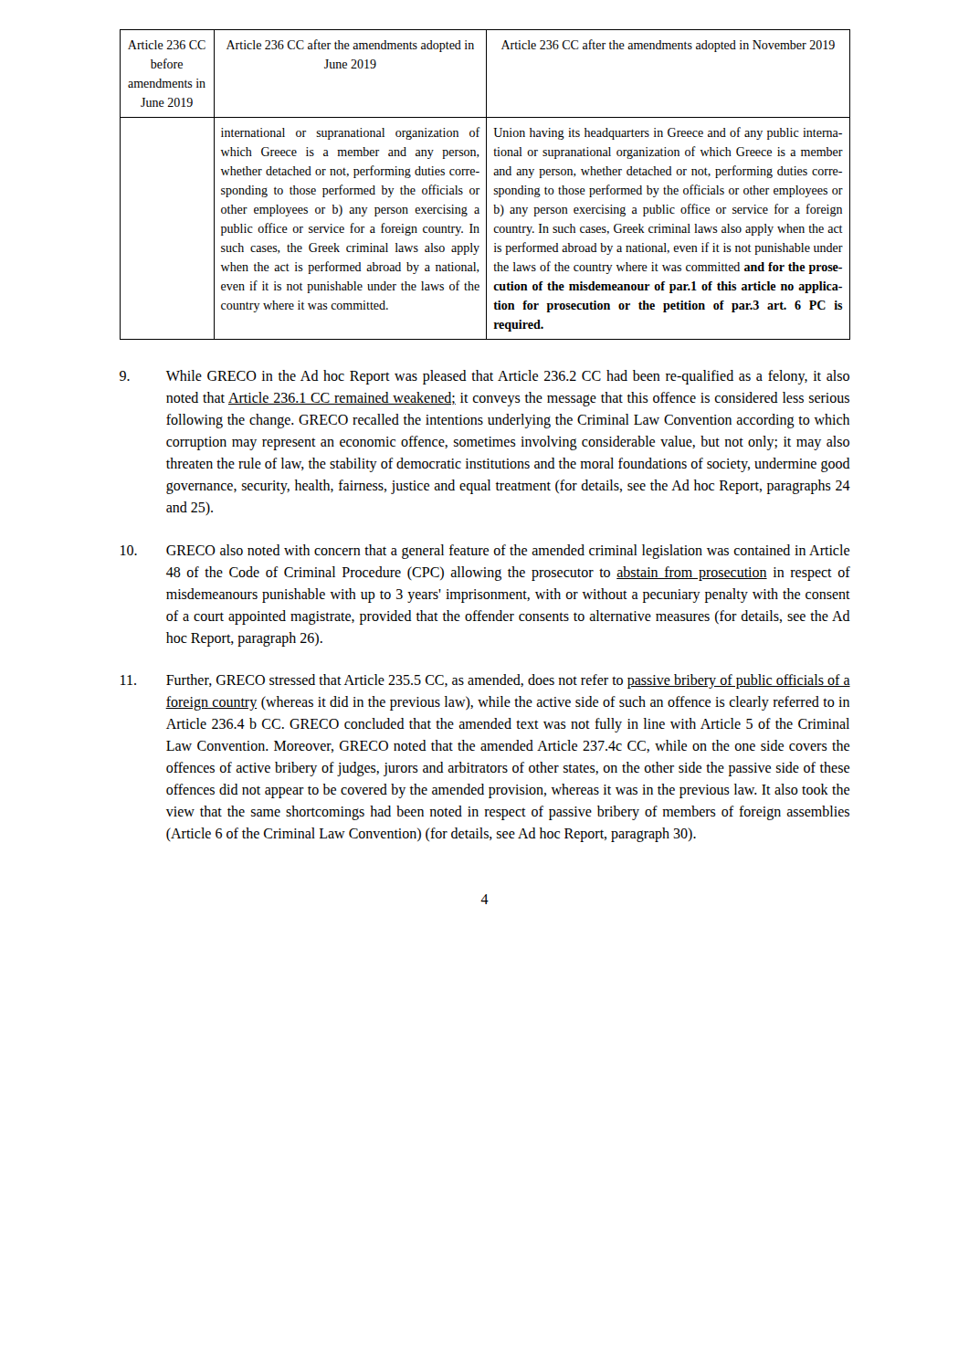| Article 236 CC before amendments in June 2019 | Article 236 CC after the amendments adopted in June 2019 | Article 236 CC after the amendments adopted in November 2019 |
| --- | --- | --- |
| | international or supranational organization of which Greece is a member and any person, whether detached or not, performing duties corresponding to those performed by the officials or other employees or b) any person exercising a public office or service for a foreign country. In such cases, the Greek criminal laws also apply when the act is performed abroad by a national, even if it is not punishable under the laws of the country where it was committed. | Union having its headquarters in Greece and of any public international or supranational organization of which Greece is a member and any person, whether detached or not, performing duties corresponding to those performed by the officials or other employees or b) any person exercising a public office or service for a foreign country. In such cases, Greek criminal laws also apply when the act is performed abroad by a national, even if it is not punishable under the laws of the country where it was committed and for the prosecution of the misdemeanour of par.1 of this article no application for prosecution or the petition of par.3 art. 6 PC is required. |
While GRECO in the Ad hoc Report was pleased that Article 236.2 CC had been re-qualified as a felony, it also noted that Article 236.1 CC remained weakened; it conveys the message that this offence is considered less serious following the change. GRECO recalled the intentions underlying the Criminal Law Convention according to which corruption may represent an economic offence, sometimes involving considerable value, but not only; it may also threaten the rule of law, the stability of democratic institutions and the moral foundations of society, undermine good governance, security, health, fairness, justice and equal treatment (for details, see the Ad hoc Report, paragraphs 24 and 25).
GRECO also noted with concern that a general feature of the amended criminal legislation was contained in Article 48 of the Code of Criminal Procedure (CPC) allowing the prosecutor to abstain from prosecution in respect of misdemeanours punishable with up to 3 years' imprisonment, with or without a pecuniary penalty with the consent of a court appointed magistrate, provided that the offender consents to alternative measures (for details, see the Ad hoc Report, paragraph 26).
Further, GRECO stressed that Article 235.5 CC, as amended, does not refer to passive bribery of public officials of a foreign country (whereas it did in the previous law), while the active side of such an offence is clearly referred to in Article 236.4 b CC. GRECO concluded that the amended text was not fully in line with Article 5 of the Criminal Law Convention. Moreover, GRECO noted that the amended Article 237.4c CC, while on the one side covers the offences of active bribery of judges, jurors and arbitrators of other states, on the other side the passive side of these offences did not appear to be covered by the amended provision, whereas it was in the previous law. It also took the view that the same shortcomings had been noted in respect of passive bribery of members of foreign assemblies (Article 6 of the Criminal Law Convention) (for details, see Ad hoc Report, paragraph 30).
4